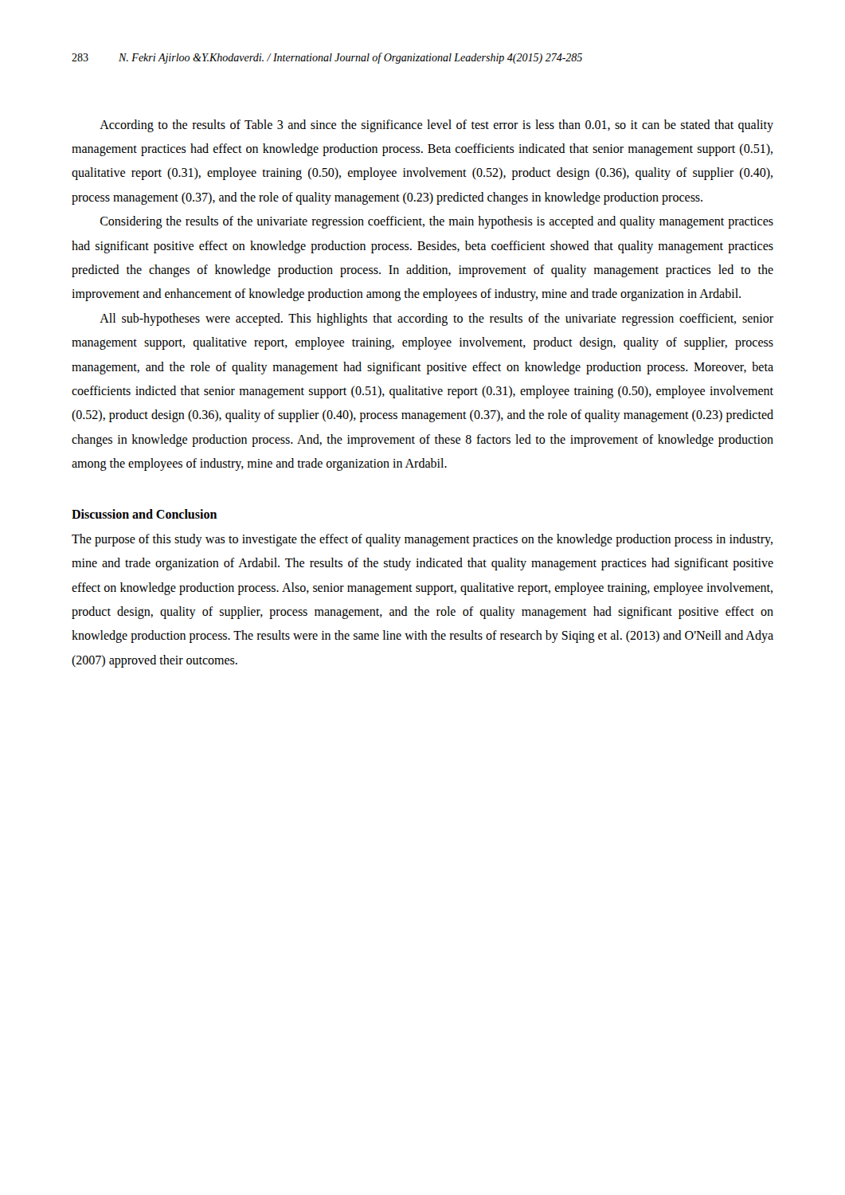283 N. Fekri Ajirloo &Y.Khodaverdi. / International Journal of Organizational Leadership 4(2015) 274-285
According to the results of Table 3 and since the significance level of test error is less than 0.01, so it can be stated that quality management practices had effect on knowledge production process. Beta coefficients indicated that senior management support (0.51), qualitative report (0.31), employee training (0.50), employee involvement (0.52), product design (0.36), quality of supplier (0.40), process management (0.37), and the role of quality management (0.23) predicted changes in knowledge production process.
Considering the results of the univariate regression coefficient, the main hypothesis is accepted and quality management practices had significant positive effect on knowledge production process. Besides, beta coefficient showed that quality management practices predicted the changes of knowledge production process. In addition, improvement of quality management practices led to the improvement and enhancement of knowledge production among the employees of industry, mine and trade organization in Ardabil.
All sub-hypotheses were accepted. This highlights that according to the results of the univariate regression coefficient, senior management support, qualitative report, employee training, employee involvement, product design, quality of supplier, process management, and the role of quality management had significant positive effect on knowledge production process. Moreover, beta coefficients indicted that senior management support (0.51), qualitative report (0.31), employee training (0.50), employee involvement (0.52), product design (0.36), quality of supplier (0.40), process management (0.37), and the role of quality management (0.23) predicted changes in knowledge production process. And, the improvement of these 8 factors led to the improvement of knowledge production among the employees of industry, mine and trade organization in Ardabil.
Discussion and Conclusion
The purpose of this study was to investigate the effect of quality management practices on the knowledge production process in industry, mine and trade organization of Ardabil. The results of the study indicated that quality management practices had significant positive effect on knowledge production process. Also, senior management support, qualitative report, employee training, employee involvement, product design, quality of supplier, process management, and the role of quality management had significant positive effect on knowledge production process. The results were in the same line with the results of research by Siqing et al. (2013) and O'Neill and Adya (2007) approved their outcomes.